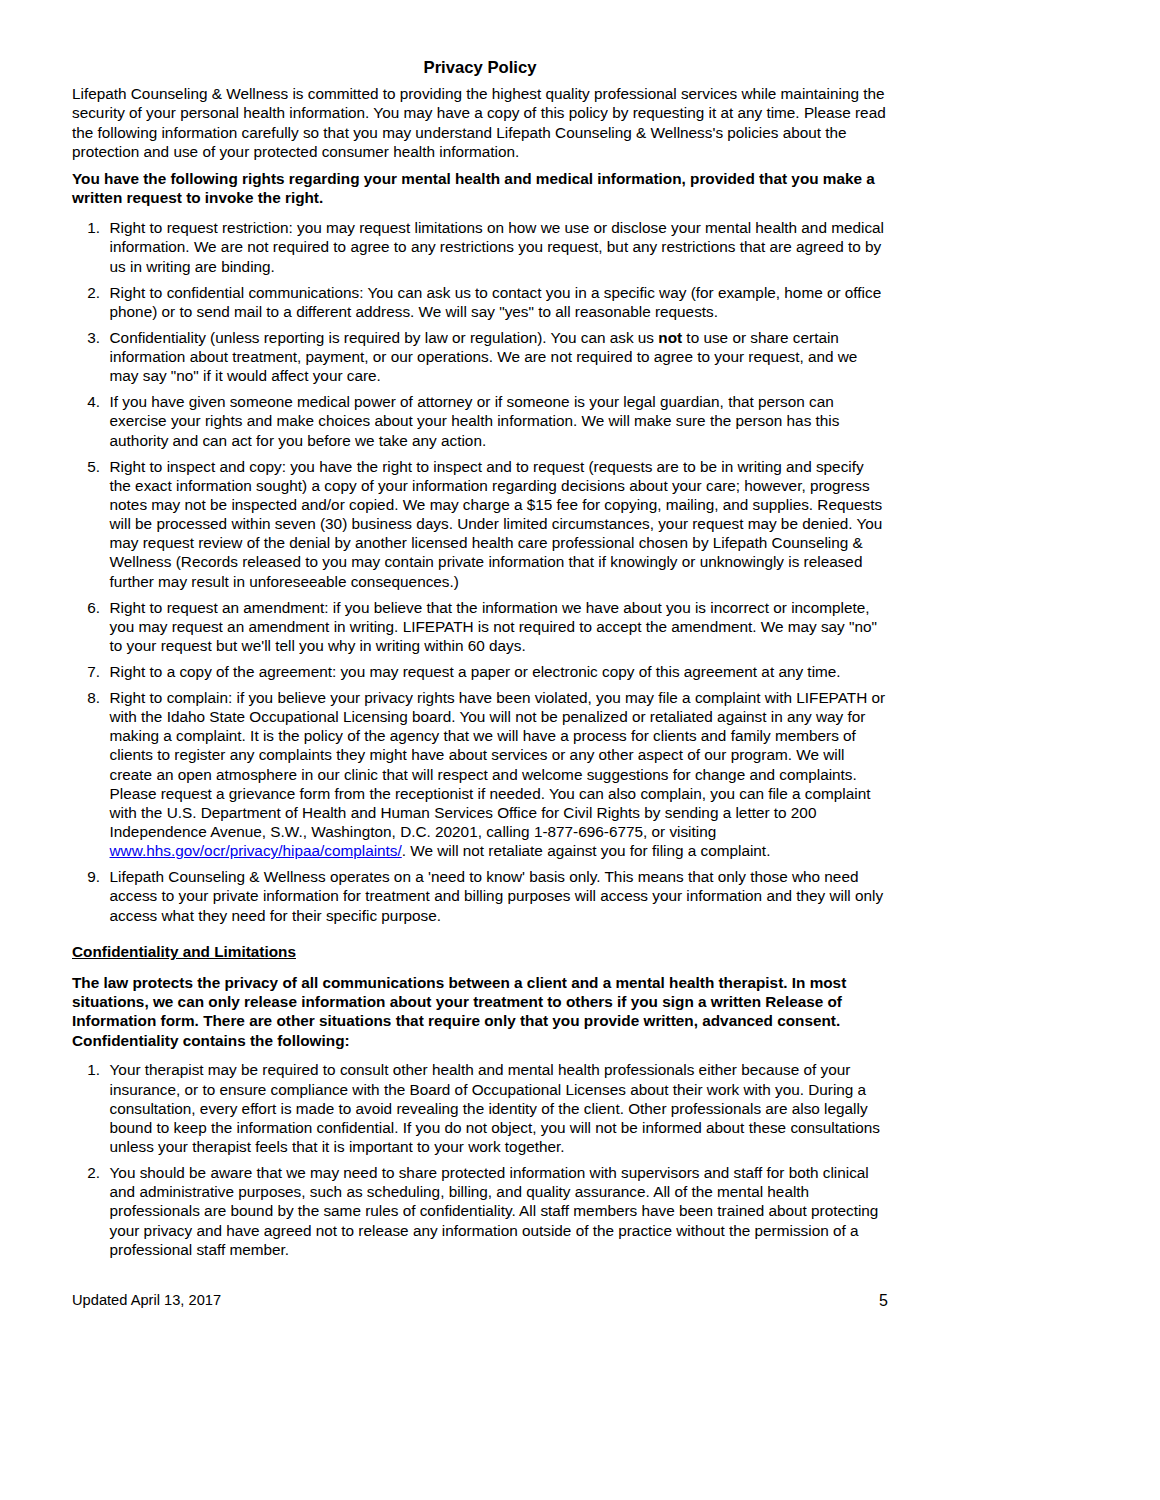Privacy Policy
Lifepath Counseling & Wellness is committed to providing the highest quality professional services while maintaining the security of your personal health information. You may have a copy of this policy by requesting it at any time. Please read the following information carefully so that you may understand Lifepath Counseling & Wellness's policies about the protection and use of your protected consumer health information.
You have the following rights regarding your mental health and medical information, provided that you make a written request to invoke the right.
Right to request restriction: you may request limitations on how we use or disclose your mental health and medical information. We are not required to agree to any restrictions you request, but any restrictions that are agreed to by us in writing are binding.
Right to confidential communications: You can ask us to contact you in a specific way (for example, home or office phone) or to send mail to a different address. We will say "yes" to all reasonable requests.
Confidentiality (unless reporting is required by law or regulation). You can ask us not to use or share certain information about treatment, payment, or our operations. We are not required to agree to your request, and we may say "no" if it would affect your care.
If you have given someone medical power of attorney or if someone is your legal guardian, that person can exercise your rights and make choices about your health information. We will make sure the person has this authority and can act for you before we take any action.
Right to inspect and copy: you have the right to inspect and to request (requests are to be in writing and specify the exact information sought) a copy of your information regarding decisions about your care; however, progress notes may not be inspected and/or copied. We may charge a $15 fee for copying, mailing, and supplies. Requests will be processed within seven (30) business days. Under limited circumstances, your request may be denied. You may request review of the denial by another licensed health care professional chosen by Lifepath Counseling & Wellness (Records released to you may contain private information that if knowingly or unknowingly is released further may result in unforeseeable consequences.)
Right to request an amendment: if you believe that the information we have about you is incorrect or incomplete, you may request an amendment in writing. LIFEPATH is not required to accept the amendment. We may say "no" to your request but we'll tell you why in writing within 60 days.
Right to a copy of the agreement: you may request a paper or electronic copy of this agreement at any time.
Right to complain: if you believe your privacy rights have been violated, you may file a complaint with LIFEPATH or with the Idaho State Occupational Licensing board. You will not be penalized or retaliated against in any way for making a complaint. It is the policy of the agency that we will have a process for clients and family members of clients to register any complaints they might have about services or any other aspect of our program. We will create an open atmosphere in our clinic that will respect and welcome suggestions for change and complaints. Please request a grievance form from the receptionist if needed. You can also complain, you can file a complaint with the U.S. Department of Health and Human Services Office for Civil Rights by sending a letter to 200 Independence Avenue, S.W., Washington, D.C. 20201, calling 1-877-696-6775, or visiting www.hhs.gov/ocr/privacy/hipaa/complaints/. We will not retaliate against you for filing a complaint.
Lifepath Counseling & Wellness operates on a 'need to know' basis only. This means that only those who need access to your private information for treatment and billing purposes will access your information and they will only access what they need for their specific purpose.
Confidentiality and Limitations
The law protects the privacy of all communications between a client and a mental health therapist. In most situations, we can only release information about your treatment to others if you sign a written Release of Information form. There are other situations that require only that you provide written, advanced consent. Confidentiality contains the following:
Your therapist may be required to consult other health and mental health professionals either because of your insurance, or to ensure compliance with the Board of Occupational Licenses about their work with you. During a consultation, every effort is made to avoid revealing the identity of the client. Other professionals are also legally bound to keep the information confidential. If you do not object, you will not be informed about these consultations unless your therapist feels that it is important to your work together.
You should be aware that we may need to share protected information with supervisors and staff for both clinical and administrative purposes, such as scheduling, billing, and quality assurance. All of the mental health professionals are bound by the same rules of confidentiality. All staff members have been trained about protecting your privacy and have agreed not to release any information outside of the practice without the permission of a professional staff member.
Updated April 13, 2017 5